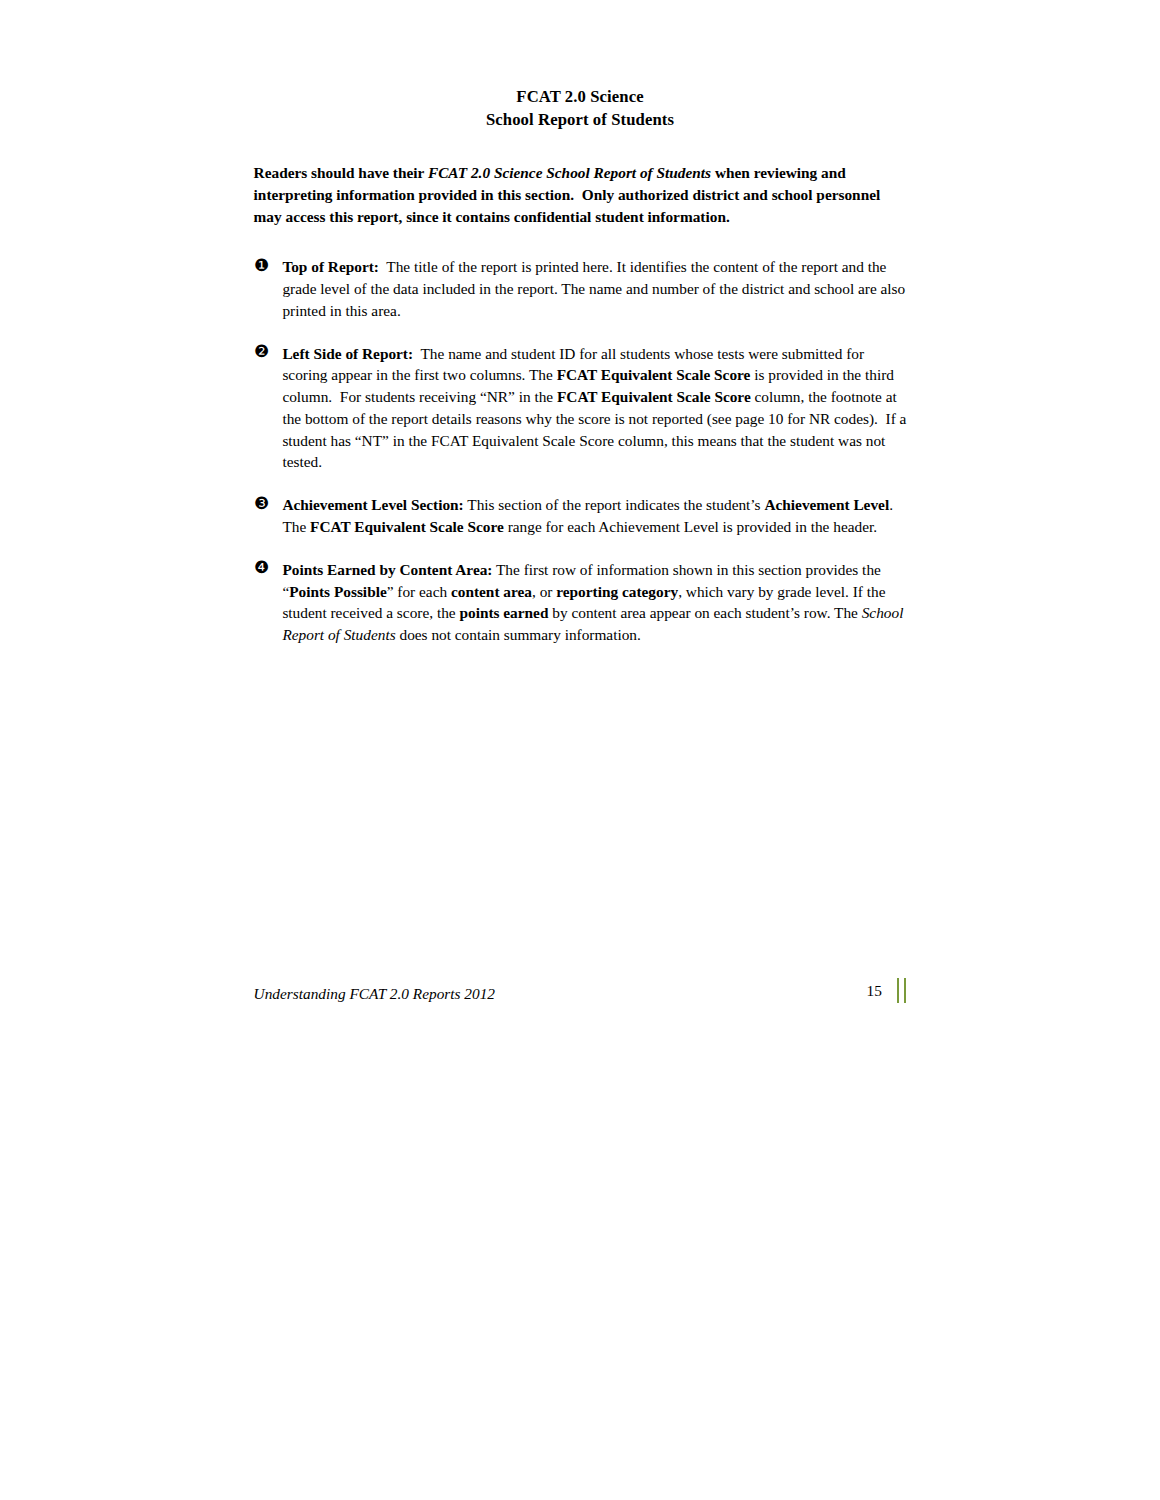FCAT 2.0 Science
School Report of Students
Readers should have their FCAT 2.0 Science School Report of Students when reviewing and interpreting information provided in this section. Only authorized district and school personnel may access this report, since it contains confidential student information.
❶
Top of Report: The title of the report is printed here. It identifies the content of the report and the grade level of the data included in the report. The name and number of the district and school are also printed in this area.
❷
Left Side of Report: The name and student ID for all students whose tests were submitted for scoring appear in the first two columns. The FCAT Equivalent Scale Score is provided in the third column. For students receiving “NR” in the FCAT Equivalent Scale Score column, the footnote at the bottom of the report details reasons why the score is not reported (see page 10 for NR codes). If a student has “NT” in the FCAT Equivalent Scale Score column, this means that the student was not tested.
❸
Achievement Level Section: This section of the report indicates the student’s Achievement Level. The FCAT Equivalent Scale Score range for each Achievement Level is provided in the header.
❹
Points Earned by Content Area: The first row of information shown in this section provides the “Points Possible” for each content area, or reporting category, which vary by grade level. If the student received a score, the points earned by content area appear on each student’s row. The School Report of Students does not contain summary information.
Understanding FCAT 2.0 Reports 2012
15